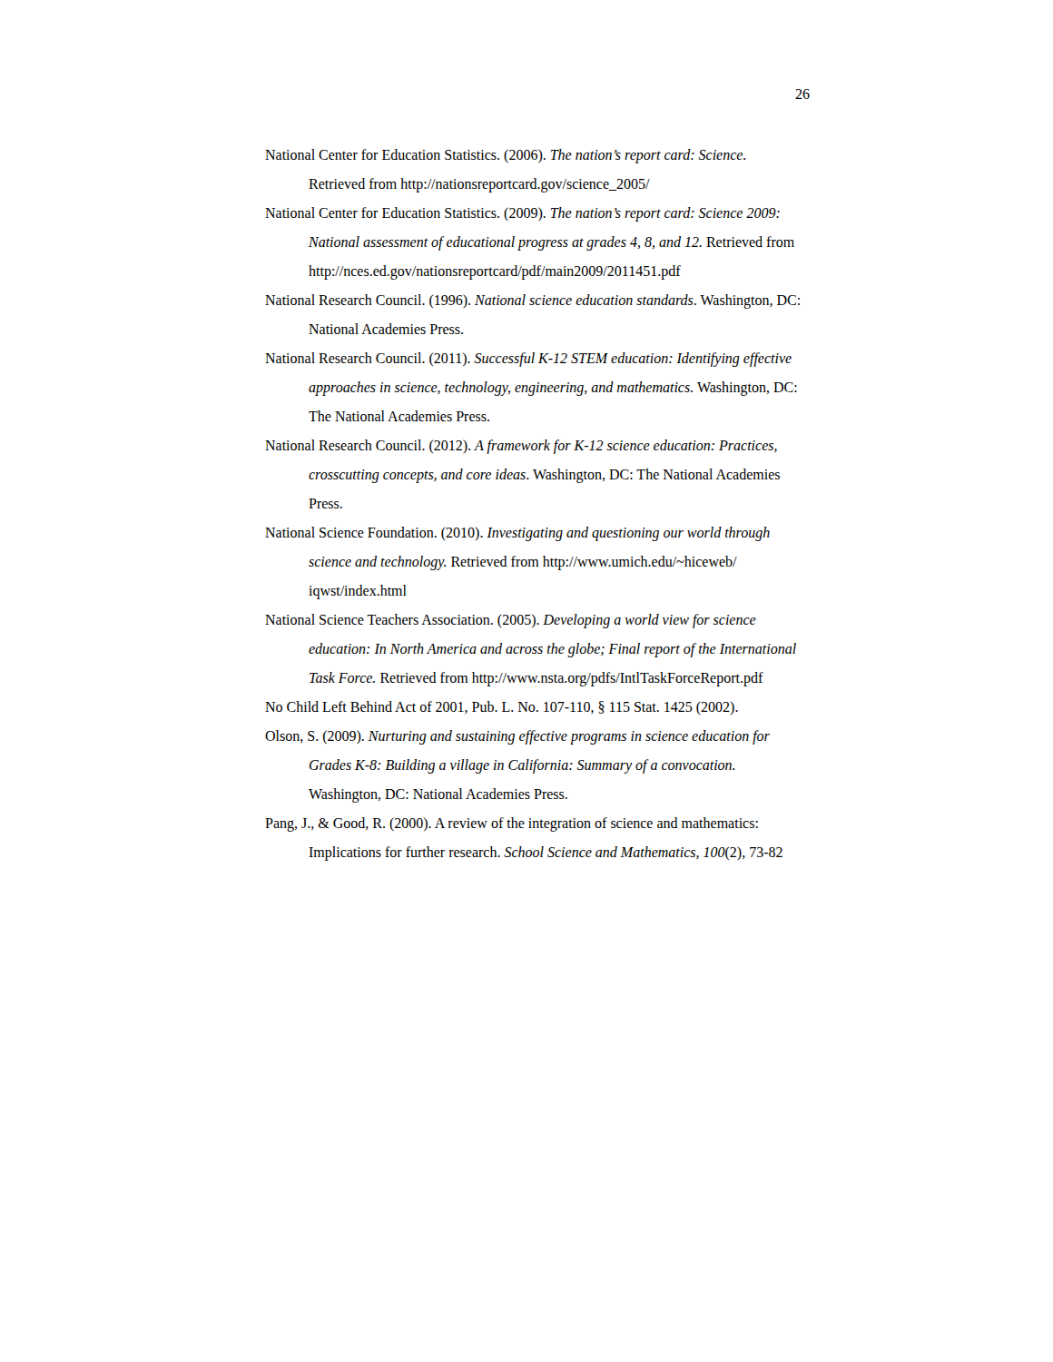26
National Center for Education Statistics. (2006). The nation’s report card: Science. Retrieved from http://nationsreportcard.gov/science_2005/
National Center for Education Statistics. (2009). The nation’s report card: Science 2009: National assessment of educational progress at grades 4, 8, and 12. Retrieved from http://nces.ed.gov/nationsreportcard/pdf/main2009/2011451.pdf
National Research Council. (1996). National science education standards. Washington, DC: National Academies Press.
National Research Council. (2011). Successful K-12 STEM education: Identifying effective approaches in science, technology, engineering, and mathematics. Washington, DC: The National Academies Press.
National Research Council. (2012). A framework for K-12 science education: Practices, crosscutting concepts, and core ideas. Washington, DC: The National Academies Press.
National Science Foundation. (2010). Investigating and questioning our world through science and technology. Retrieved from http://www.umich.edu/~hiceweb/ iqwst/index.html
National Science Teachers Association. (2005). Developing a world view for science education: In North America and across the globe; Final report of the International Task Force. Retrieved from http://www.nsta.org/pdfs/IntlTaskForceReport.pdf
No Child Left Behind Act of 2001, Pub. L. No. 107-110, § 115 Stat. 1425 (2002).
Olson, S. (2009). Nurturing and sustaining effective programs in science education for Grades K-8: Building a village in California: Summary of a convocation. Washington, DC: National Academies Press.
Pang, J., & Good, R. (2000). A review of the integration of science and mathematics: Implications for further research. School Science and Mathematics, 100(2), 73-82